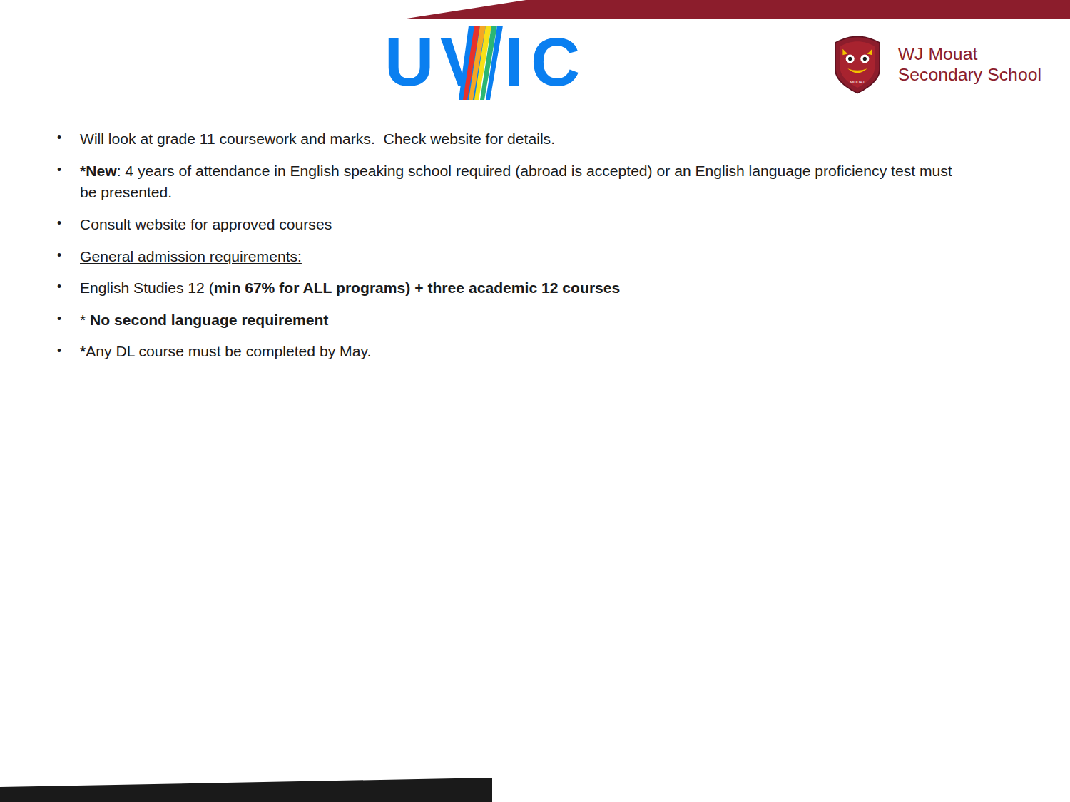U V I C
MOUAT
WJ Mouat
Secondary School
Will look at grade 11 coursework and marks. Check website for details.
*New: 4 years of attendance in English speaking school required (abroad is accepted) or an English language proficiency test must be presented.
Consult website for approved courses
General admission requirements:
English Studies 12 (min 67% for ALL programs) + three academic 12 courses
* No second language requirement
*Any DL course must be completed by May.